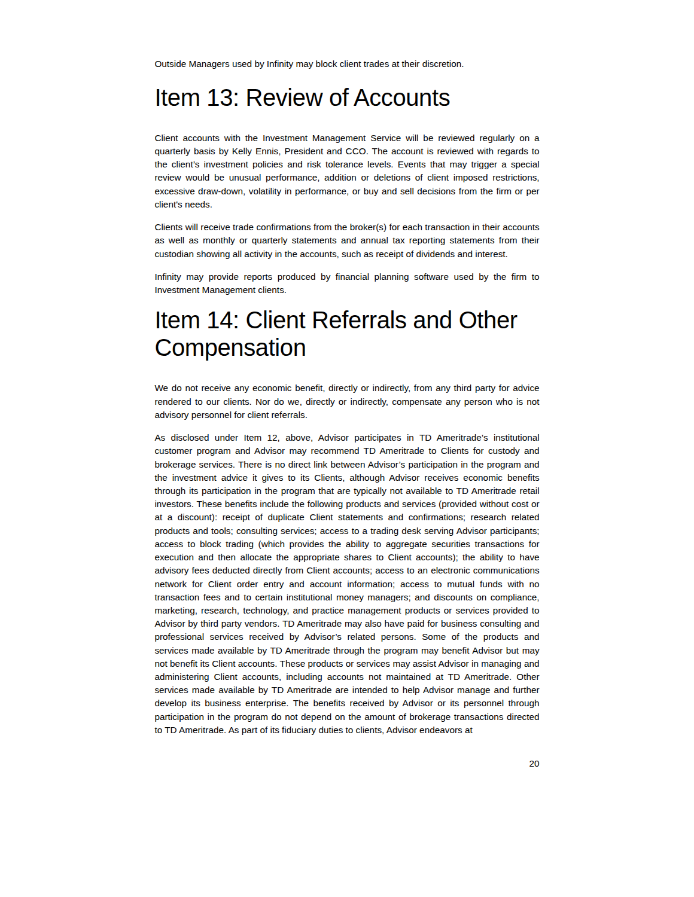Outside Managers used by Infinity may block client trades at their discretion.
Item 13: Review of Accounts
Client accounts with the Investment Management Service will be reviewed regularly on a quarterly basis by Kelly Ennis, President and CCO. The account is reviewed with regards to the client’s investment policies and risk tolerance levels. Events that may trigger a special review would be unusual performance, addition or deletions of client imposed restrictions, excessive draw-down, volatility in performance, or buy and sell decisions from the firm or per client's needs.
Clients will receive trade confirmations from the broker(s) for each transaction in their accounts as well as monthly or quarterly statements and annual tax reporting statements from their custodian showing all activity in the accounts, such as receipt of dividends and interest.
Infinity may provide reports produced by financial planning software used by the firm to Investment Management clients.
Item 14: Client Referrals and Other Compensation
We do not receive any economic benefit, directly or indirectly, from any third party for advice rendered to our clients. Nor do we, directly or indirectly, compensate any person who is not advisory personnel for client referrals.
As disclosed under Item 12, above, Advisor participates in TD Ameritrade’s institutional customer program and Advisor may recommend TD Ameritrade to Clients for custody and brokerage services. There is no direct link between Advisor’s participation in the program and the investment advice it gives to its Clients, although Advisor receives economic benefits through its participation in the program that are typically not available to TD Ameritrade retail investors. These benefits include the following products and services (provided without cost or at a discount): receipt of duplicate Client statements and confirmations; research related products and tools; consulting services; access to a trading desk serving Advisor participants; access to block trading (which provides the ability to aggregate securities transactions for execution and then allocate the appropriate shares to Client accounts); the ability to have advisory fees deducted directly from Client accounts; access to an electronic communications network for Client order entry and account information; access to mutual funds with no transaction fees and to certain institutional money managers; and discounts on compliance, marketing, research, technology, and practice management products or services provided to Advisor by third party vendors. TD Ameritrade may also have paid for business consulting and professional services received by Advisor’s related persons. Some of the products and services made available by TD Ameritrade through the program may benefit Advisor but may not benefit its Client accounts. These products or services may assist Advisor in managing and administering Client accounts, including accounts not maintained at TD Ameritrade. Other services made available by TD Ameritrade are intended to help Advisor manage and further develop its business enterprise. The benefits received by Advisor or its personnel through participation in the program do not depend on the amount of brokerage transactions directed to TD Ameritrade. As part of its fiduciary duties to clients, Advisor endeavors at
20